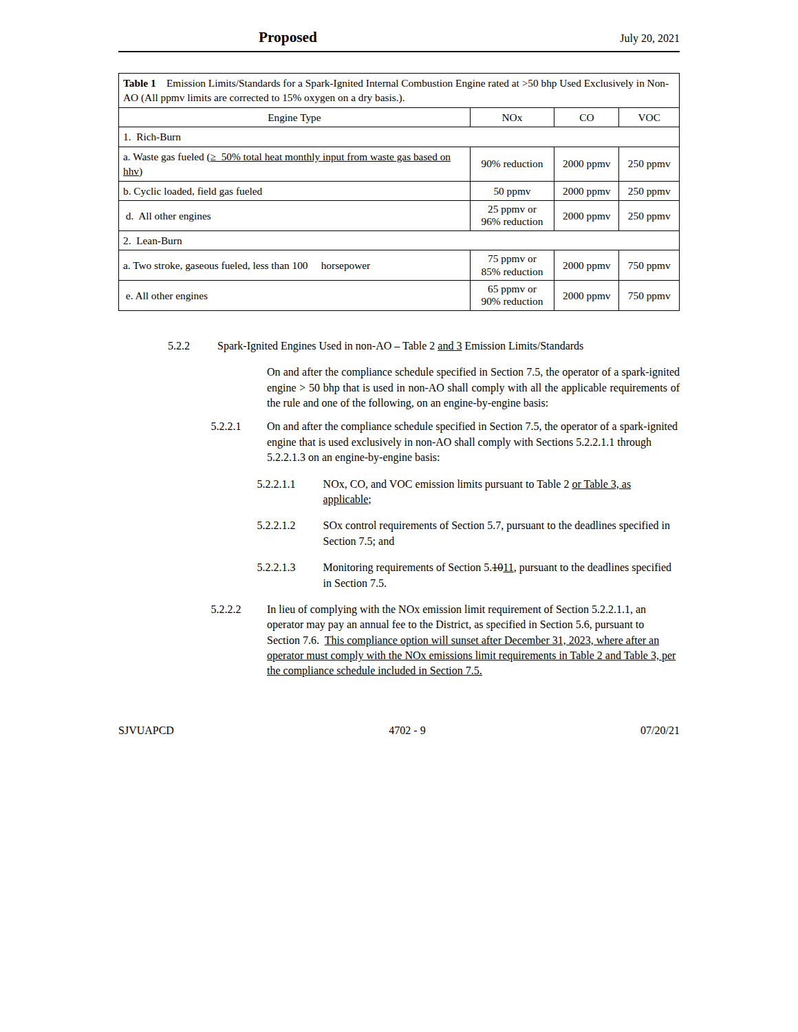Proposed
July 20, 2021
| Table 1 Emission Limits/Standards for a Spark-Ignited Internal Combustion Engine rated at >50 bhp Used Exclusively in Non-AO (All ppmv limits are corrected to 15% oxygen on a dry basis.). |
| Engine Type | NOx | CO | VOC |
| 1. Rich-Burn |
| a. Waste gas fueled ( ≥ 50% total heat monthly input from waste gas based on hhv ) | 90% reduction | 2000 ppmv | 250 ppmv |
| b. Cyclic loaded, field gas fueled | 50 ppmv | 2000 ppmv | 250 ppmv |
| d. All other engines | 25 ppmv or 96% reduction | 2000 ppmv | 250 ppmv |
| 2. Lean-Burn |
| a. Two stroke, gaseous fueled, less than 100 horsepower | 75 ppmv or 85% reduction | 2000 ppmv | 750 ppmv |
| e. All other engines | 65 ppmv or 90% reduction | 2000 ppmv | 750 ppmv |
5.2.2 Spark-Ignited Engines Used in non-AO – Table 2 and 3 Emission Limits/Standards
On and after the compliance schedule specified in Section 7.5, the operator of a spark-ignited engine > 50 bhp that is used in non-AO shall comply with all the applicable requirements of the rule and one of the following, on an engine-by-engine basis:
5.2.2.1 On and after the compliance schedule specified in Section 7.5, the operator of a spark-ignited engine that is used exclusively in non-AO shall comply with Sections 5.2.2.1.1 through 5.2.2.1.3 on an engine-by-engine basis:
5.2.2.1.1 NOx, CO, and VOC emission limits pursuant to Table 2 or Table 3, as applicable;
5.2.2.1.2 SOx control requirements of Section 5.7, pursuant to the deadlines specified in Section 7.5; and
5.2.2.1.3 Monitoring requirements of Section 5.1011, pursuant to the deadlines specified in Section 7.5.
5.2.2.2 In lieu of complying with the NOx emission limit requirement of Section 5.2.2.1.1, an operator may pay an annual fee to the District, as specified in Section 5.6, pursuant to Section 7.6. This compliance option will sunset after December 31, 2023, where after an operator must comply with the NOx emissions limit requirements in Table 2 and Table 3, per the compliance schedule included in Section 7.5.
SJVUAPCD
4702 - 9
07/20/21